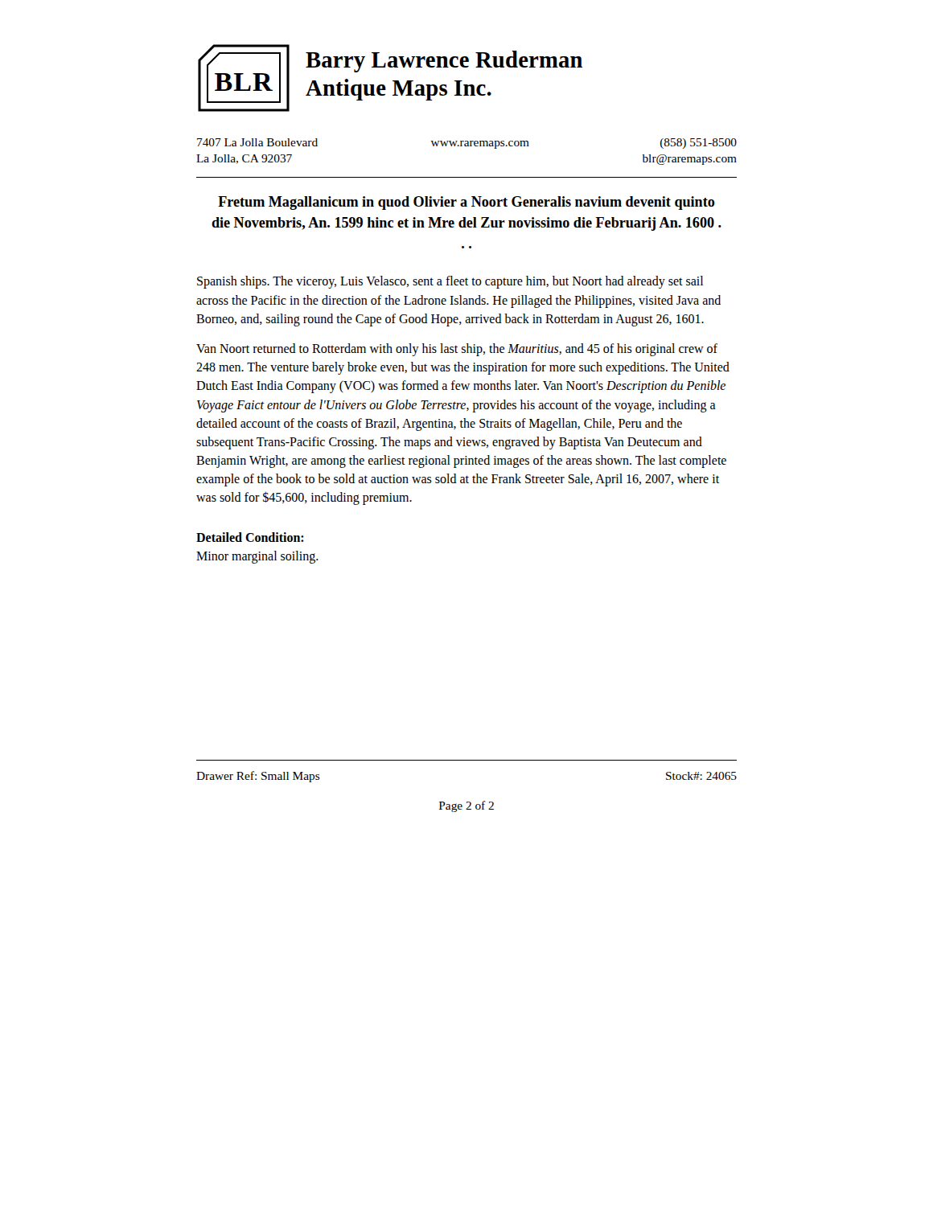BLR
Barry Lawrence Ruderman
Antique Maps Inc.
7407 La Jolla Boulevard
La Jolla, CA 92037
www.raremaps.com
(858) 551-8500
blr@raremaps.com
Fretum Magallanicum in quod Olivier a Noort Generalis navium devenit quinto die Novembris, An. 1599 hinc et in Mre del Zur novissimo die Februarij An. 1600 . . .
Spanish ships. The viceroy, Luis Velasco, sent a fleet to capture him, but Noort had already set sail across the Pacific in the direction of the Ladrone Islands. He pillaged the Philippines, visited Java and Borneo, and, sailing round the Cape of Good Hope, arrived back in Rotterdam in August 26, 1601.
Van Noort returned to Rotterdam with only his last ship, the Mauritius, and 45 of his original crew of 248 men. The venture barely broke even, but was the inspiration for more such expeditions. The United Dutch East India Company (VOC) was formed a few months later. Van Noort's Description du Penible Voyage Faict entour de l'Univers ou Globe Terrestre, provides his account of the voyage, including a detailed account of the coasts of Brazil, Argentina, the Straits of Magellan, Chile, Peru and the subsequent Trans-Pacific Crossing. The maps and views, engraved by Baptista Van Deutecum and Benjamin Wright, are among the earliest regional printed images of the areas shown. The last complete example of the book to be sold at auction was sold at the Frank Streeter Sale, April 16, 2007, where it was sold for $45,600, including premium.
Detailed Condition:
Minor marginal soiling.
Drawer Ref: Small Maps
Stock#: 24065
Page 2 of 2